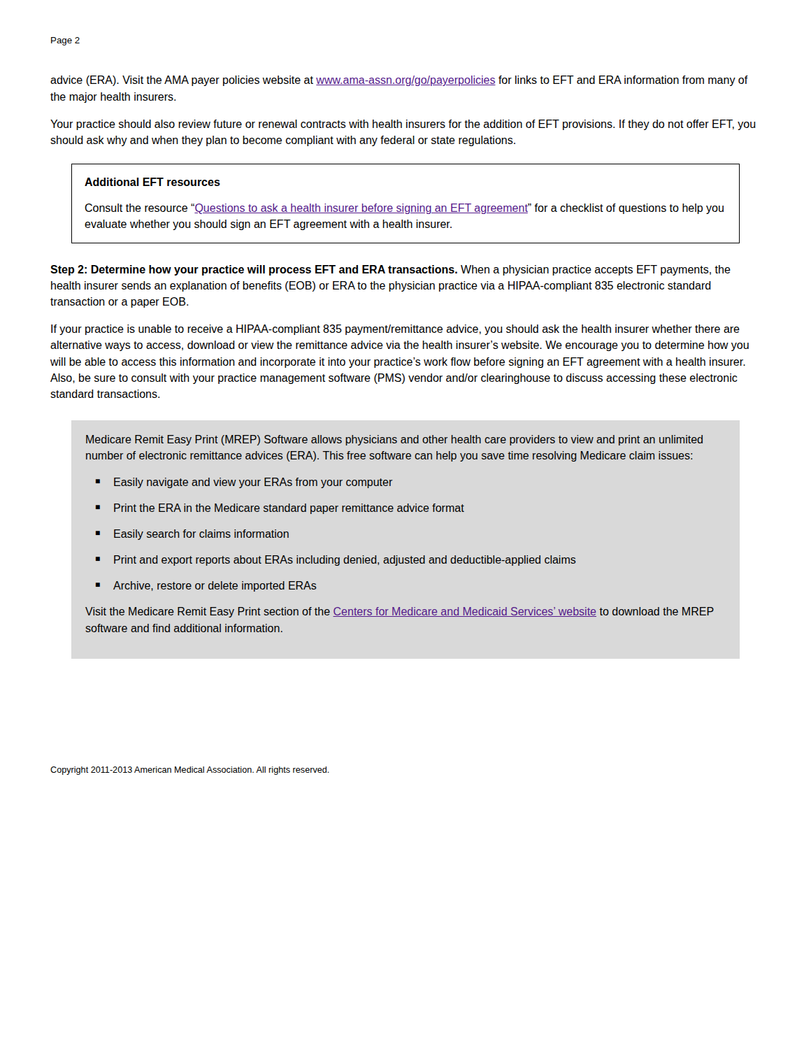Page 2
advice (ERA). Visit the AMA payer policies website at www.ama-assn.org/go/payerpolicies for links to EFT and ERA information from many of the major health insurers.
Your practice should also review future or renewal contracts with health insurers for the addition of EFT provisions. If they do not offer EFT, you should ask why and when they plan to become compliant with any federal or state regulations.
Additional EFT resources
Consult the resource “Questions to ask a health insurer before signing an EFT agreement” for a checklist of questions to help you evaluate whether you should sign an EFT agreement with a health insurer.
Step 2: Determine how your practice will process EFT and ERA transactions. When a physician practice accepts EFT payments, the health insurer sends an explanation of benefits (EOB) or ERA to the physician practice via a HIPAA-compliant 835 electronic standard transaction or a paper EOB.
If your practice is unable to receive a HIPAA-compliant 835 payment/remittance advice, you should ask the health insurer whether there are alternative ways to access, download or view the remittance advice via the health insurer’s website. We encourage you to determine how you will be able to access this information and incorporate it into your practice’s work flow before signing an EFT agreement with a health insurer. Also, be sure to consult with your practice management software (PMS) vendor and/or clearinghouse to discuss accessing these electronic standard transactions.
Medicare Remit Easy Print (MREP) Software allows physicians and other health care providers to view and print an unlimited number of electronic remittance advices (ERA). This free software can help you save time resolving Medicare claim issues:
Easily navigate and view your ERAs from your computer
Print the ERA in the Medicare standard paper remittance advice format
Easily search for claims information
Print and export reports about ERAs including denied, adjusted and deductible-applied claims
Archive, restore or delete imported ERAs
Visit the Medicare Remit Easy Print section of the Centers for Medicare and Medicaid Services’ website to download the MREP software and find additional information.
Copyright 2011-2013 American Medical Association. All rights reserved.